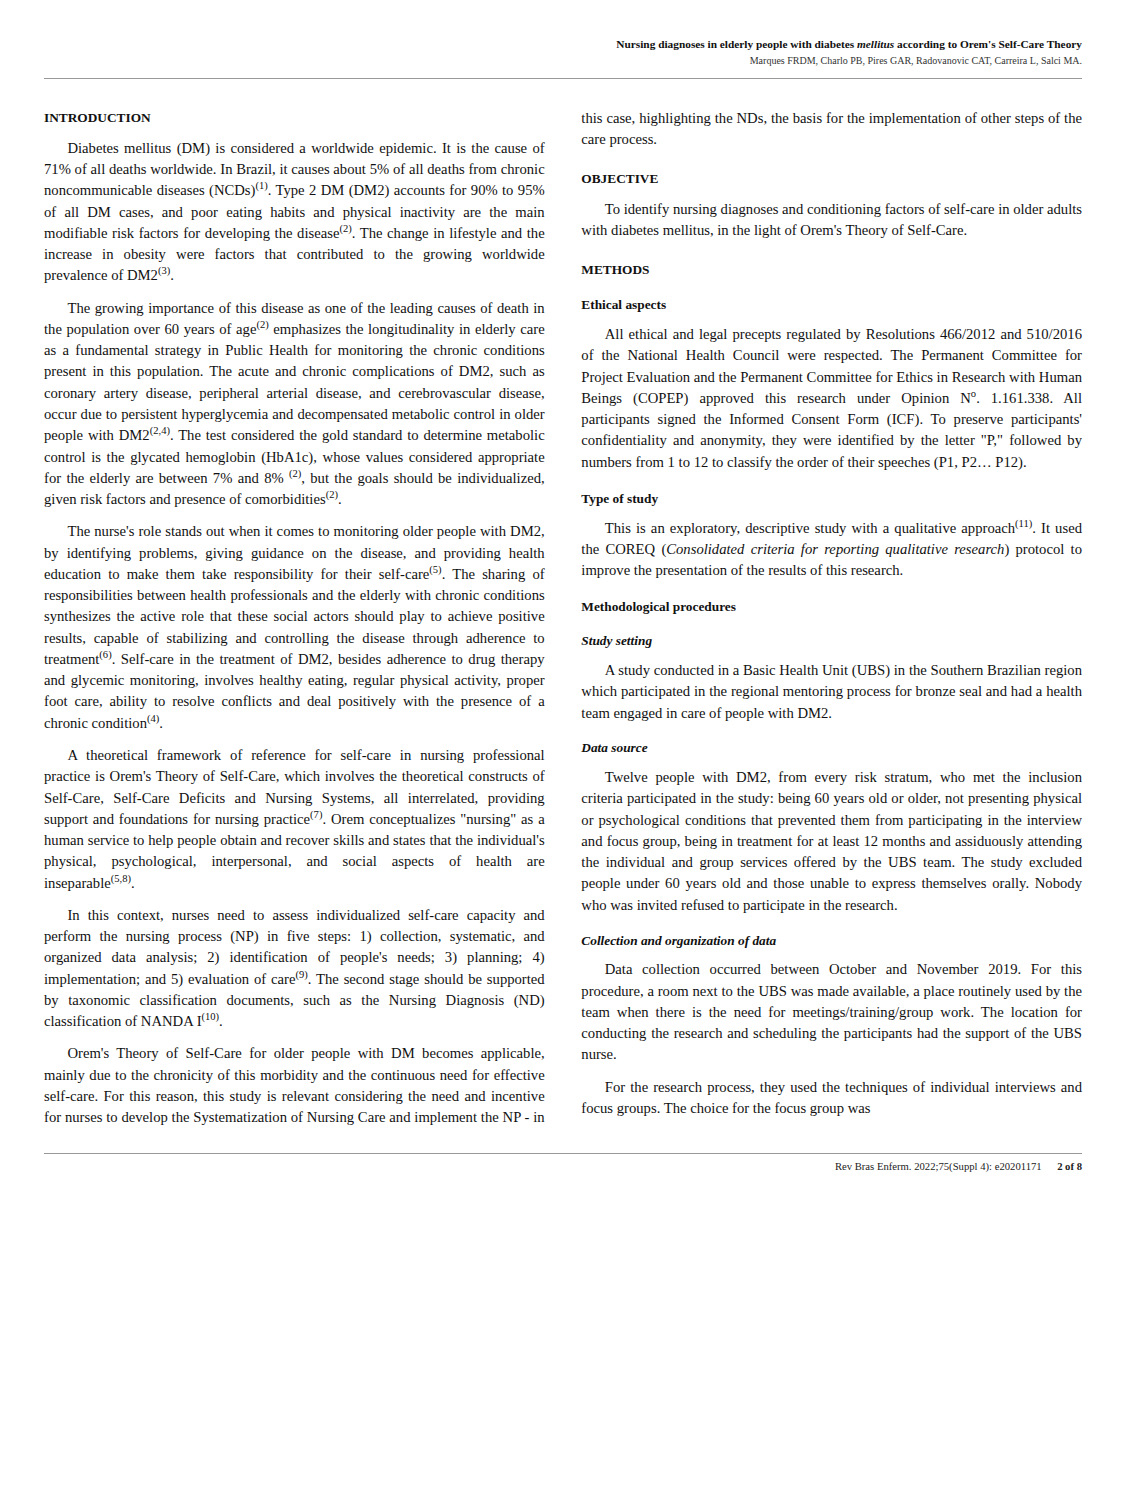Nursing diagnoses in elderly people with diabetes mellitus according to Orem's Self-Care Theory
Marques FRDM, Charlo PB, Pires GAR, Radovanovic CAT, Carreira L, Salci MA.
INTRODUCTION
Diabetes mellitus (DM) is considered a worldwide epidemic. It is the cause of 71% of all deaths worldwide. In Brazil, it causes about 5% of all deaths from chronic noncommunicable diseases (NCDs)(1). Type 2 DM (DM2) accounts for 90% to 95% of all DM cases, and poor eating habits and physical inactivity are the main modifiable risk factors for developing the disease(2). The change in lifestyle and the increase in obesity were factors that contributed to the growing worldwide prevalence of DM2(3).
The growing importance of this disease as one of the leading causes of death in the population over 60 years of age(2) emphasizes the longitudinality in elderly care as a fundamental strategy in Public Health for monitoring the chronic conditions present in this population. The acute and chronic complications of DM2, such as coronary artery disease, peripheral arterial disease, and cerebrovascular disease, occur due to persistent hyperglycemia and decompensated metabolic control in older people with DM2(2,4). The test considered the gold standard to determine metabolic control is the glycated hemoglobin (HbA1c), whose values considered appropriate for the elderly are between 7% and 8% (2), but the goals should be individualized, given risk factors and presence of comorbidities(2).
The nurse's role stands out when it comes to monitoring older people with DM2, by identifying problems, giving guidance on the disease, and providing health education to make them take responsibility for their self-care(5). The sharing of responsibilities between health professionals and the elderly with chronic conditions synthesizes the active role that these social actors should play to achieve positive results, capable of stabilizing and controlling the disease through adherence to treatment(6). Self-care in the treatment of DM2, besides adherence to drug therapy and glycemic monitoring, involves healthy eating, regular physical activity, proper foot care, ability to resolve conflicts and deal positively with the presence of a chronic condition(4).
A theoretical framework of reference for self-care in nursing professional practice is Orem's Theory of Self-Care, which involves the theoretical constructs of Self-Care, Self-Care Deficits and Nursing Systems, all interrelated, providing support and foundations for nursing practice(7). Orem conceptualizes "nursing" as a human service to help people obtain and recover skills and states that the individual's physical, psychological, interpersonal, and social aspects of health are inseparable(5,8).
In this context, nurses need to assess individualized self-care capacity and perform the nursing process (NP) in five steps: 1) collection, systematic, and organized data analysis; 2) identification of people's needs; 3) planning; 4) implementation; and 5) evaluation of care(9). The second stage should be supported by taxonomic classification documents, such as the Nursing Diagnosis (ND) classification of NANDA I(10).
Orem's Theory of Self-Care for older people with DM becomes applicable, mainly due to the chronicity of this morbidity and the continuous need for effective self-care. For this reason, this study is relevant considering the need and incentive for nurses to develop the Systematization of Nursing Care and implement the NP - in this case, highlighting the NDs, the basis for the implementation of other steps of the care process.
OBJECTIVE
To identify nursing diagnoses and conditioning factors of self-care in older adults with diabetes mellitus, in the light of Orem's Theory of Self-Care.
METHODS
Ethical aspects
All ethical and legal precepts regulated by Resolutions 466/2012 and 510/2016 of the National Health Council were respected. The Permanent Committee for Project Evaluation and the Permanent Committee for Ethics in Research with Human Beings (COPEP) approved this research under Opinion No. 1.161.338. All participants signed the Informed Consent Form (ICF). To preserve participants' confidentiality and anonymity, they were identified by the letter "P," followed by numbers from 1 to 12 to classify the order of their speeches (P1, P2… P12).
Type of study
This is an exploratory, descriptive study with a qualitative approach(11). It used the COREQ (Consolidated criteria for reporting qualitative research) protocol to improve the presentation of the results of this research.
Methodological procedures
Study setting
A study conducted in a Basic Health Unit (UBS) in the Southern Brazilian region which participated in the regional mentoring process for bronze seal and had a health team engaged in care of people with DM2.
Data source
Twelve people with DM2, from every risk stratum, who met the inclusion criteria participated in the study: being 60 years old or older, not presenting physical or psychological conditions that prevented them from participating in the interview and focus group, being in treatment for at least 12 months and assiduously attending the individual and group services offered by the UBS team. The study excluded people under 60 years old and those unable to express themselves orally. Nobody who was invited refused to participate in the research.
Collection and organization of data
Data collection occurred between October and November 2019. For this procedure, a room next to the UBS was made available, a place routinely used by the team when there is the need for meetings/training/group work. The location for conducting the research and scheduling the participants had the support of the UBS nurse.
For the research process, they used the techniques of individual interviews and focus groups. The choice for the focus group was
Rev Bras Enferm. 2022;75(Suppl 4): e20201171 2 of 8